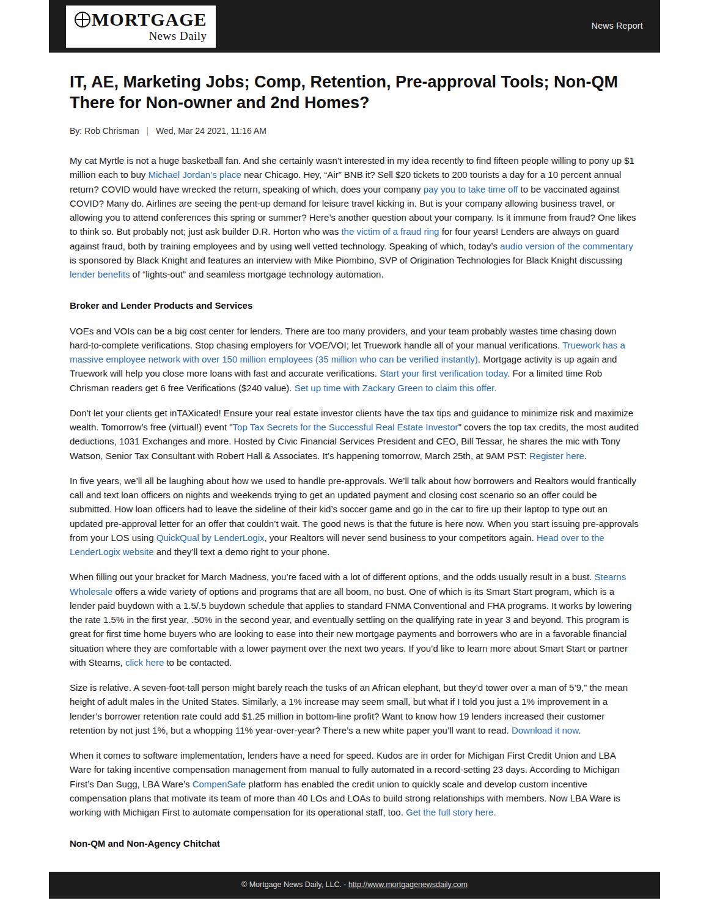M​ORTGAGE
News Daily
News Report
IT, AE, Marketing Jobs; Comp, Retention, Pre-approval Tools; Non-QM There for Non-owner and 2nd Homes?
By: Rob Chrisman | Wed, Mar 24 2021, 11:16 AM
My cat Myrtle is not a huge basketball fan. And she certainly wasn’t interested in my idea recently to find fifteen people willing to pony up $1 million each to buy Michael Jordan’s place near Chicago. Hey, “Air” BNB it? Sell $20 tickets to 200 tourists a day for a 10 percent annual return? COVID would have wrecked the return, speaking of which, does your company pay you to take time off to be vaccinated against COVID? Many do. Airlines are seeing the pent-up demand for leisure travel kicking in. But is your company allowing business travel, or allowing you to attend conferences this spring or summer? Here’s another question about your company. Is it immune from fraud? One likes to think so. But probably not; just ask builder D.R. Horton who was the victim of a fraud ring for four years! Lenders are always on guard against fraud, both by training employees and by using well vetted technology. Speaking of which, today’s audio version of the commentary is sponsored by Black Knight and features an interview with Mike Piombino, SVP of Origination Technologies for Black Knight discussing lender benefits of “lights-out” and seamless mortgage technology automation.
Broker and Lender Products and Services
VOEs and VOIs can be a big cost center for lenders. There are too many providers, and your team probably wastes time chasing down hard-to-complete verifications. Stop chasing employers for VOE/VOI; let Truework handle all of your manual verifications. Truework has a massive employee network with over 150 million employees (35 million who can be verified instantly). Mortgage activity is up again and Truework will help you close more loans with fast and accurate verifications. Start your first verification today. For a limited time Rob Chrisman readers get 6 free Verifications ($240 value). Set up time with Zackary Green to claim this offer.
Don't let your clients get inTAXicated! Ensure your real estate investor clients have the tax tips and guidance to minimize risk and maximize wealth. Tomorrow’s free (virtual!) event "Top Tax Secrets for the Successful Real Estate Investor" covers the top tax credits, the most audited deductions, 1031 Exchanges and more. Hosted by Civic Financial Services President and CEO, Bill Tessar, he shares the mic with Tony Watson, Senior Tax Consultant with Robert Hall & Associates. It’s happening tomorrow, March 25th, at 9AM PST: Register here.
In five years, we’ll all be laughing about how we used to handle pre-approvals. We’ll talk about how borrowers and Realtors would frantically call and text loan officers on nights and weekends trying to get an updated payment and closing cost scenario so an offer could be submitted. How loan officers had to leave the sideline of their kid’s soccer game and go in the car to fire up their laptop to type out an updated pre-approval letter for an offer that couldn’t wait. The good news is that the future is here now. When you start issuing pre-approvals from your LOS using QuickQual by LenderLogix, your Realtors will never send business to your competitors again. Head over to the LenderLogix website and they’ll text a demo right to your phone.
When filling out your bracket for March Madness, you’re faced with a lot of different options, and the odds usually result in a bust. Stearns Wholesale offers a wide variety of options and programs that are all boom, no bust. One of which is its Smart Start program, which is a lender paid buydown with a 1.5/.5 buydown schedule that applies to standard FNMA Conventional and FHA programs. It works by lowering the rate 1.5% in the first year, .50% in the second year, and eventually settling on the qualifying rate in year 3 and beyond. This program is great for first time home buyers who are looking to ease into their new mortgage payments and borrowers who are in a favorable financial situation where they are comfortable with a lower payment over the next two years. If you’d like to learn more about Smart Start or partner with Stearns, click here to be contacted.
Size is relative. A seven-foot-tall person might barely reach the tusks of an African elephant, but they’d tower over a man of 5’9,” the mean height of adult males in the United States. Similarly, a 1% increase may seem small, but what if I told you just a 1% improvement in a lender’s borrower retention rate could add $1.25 million in bottom-line profit? Want to know how 19 lenders increased their customer retention by not just 1%, but a whopping 11% year-over-year? There’s a new white paper you’ll want to read. Download it now.
When it comes to software implementation, lenders have a need for speed. Kudos are in order for Michigan First Credit Union and LBA Ware for taking incentive compensation management from manual to fully automated in a record-setting 23 days. According to Michigan First’s Dan Sugg, LBA Ware’s CompenSafe platform has enabled the credit union to quickly scale and develop custom incentive compensation plans that motivate its team of more than 40 LOs and LOAs to build strong relationships with members. Now LBA Ware is working with Michigan First to automate compensation for its operational staff, too. Get the full story here.
Non-QM and Non-Agency Chitchat
© Mortgage News Daily, LLC. - http://www.mortgagenewsdaily.com